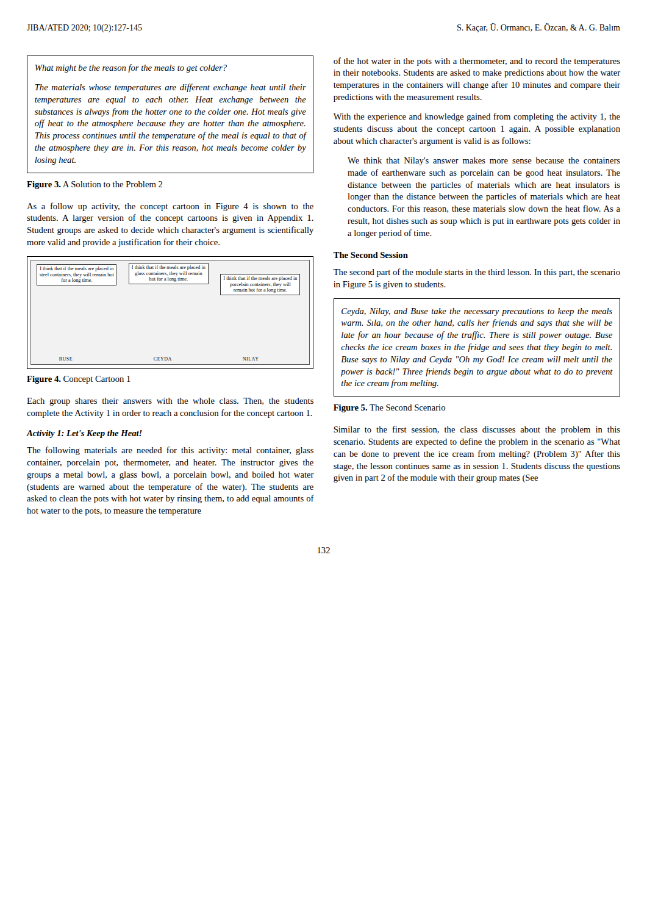JIBA/ATED 2020; 10(2):127-145 S. Kaçar, Ü. Ormancı, E. Özcan, & A. G. Balım
What might be the reason for the meals to get colder?
The materials whose temperatures are different exchange heat until their temperatures are equal to each other. Heat exchange between the substances is always from the hotter one to the colder one. Hot meals give off heat to the atmosphere because they are hotter than the atmosphere. This process continues until the temperature of the meal is equal to that of the atmosphere they are in. For this reason, hot meals become colder by losing heat.
Figure 3. A Solution to the Problem 2
As a follow up activity, the concept cartoon in Figure 4 is shown to the students. A larger version of the concept cartoons is given in Appendix 1. Student groups are asked to decide which character's argument is scientifically more valid and provide a justification for their choice.
I think that if the meals are placed in steel containers, they will remain hot for a long time.
I think that if the meals are placed in glass containers, they will remain hot for a long time.
I think that if the meals are placed in porcelain containers, they will remain hot for a long time.
BUSE
CEYDA
NILAY
Figure 4. Concept Cartoon 1
Each group shares their answers with the whole class. Then, the students complete the Activity 1 in order to reach a conclusion for the concept cartoon 1.
Activity 1: Let's Keep the Heat!
The following materials are needed for this activity: metal container, glass container, porcelain pot, thermometer, and heater. The instructor gives the groups a metal bowl, a glass bowl, a porcelain bowl, and boiled hot water (students are warned about the temperature of the water). The students are asked to clean the pots with hot water by rinsing them, to add equal amounts of hot water to the pots, to measure the temperature
of the hot water in the pots with a thermometer, and to record the temperatures in their notebooks. Students are asked to make predictions about how the water temperatures in the containers will change after 10 minutes and compare their predictions with the measurement results.
With the experience and knowledge gained from completing the activity 1, the students discuss about the concept cartoon 1 again. A possible explanation about which character's argument is valid is as follows:
We think that Nilay's answer makes more sense because the containers made of earthenware such as porcelain can be good heat insulators. The distance between the particles of materials which are heat insulators is longer than the distance between the particles of materials which are heat conductors. For this reason, these materials slow down the heat flow. As a result, hot dishes such as soup which is put in earthware pots gets colder in a longer period of time.
The Second Session
The second part of the module starts in the third lesson. In this part, the scenario in Figure 5 is given to students.
Ceyda, Nilay, and Buse take the necessary precautions to keep the meals warm. Sıla, on the other hand, calls her friends and says that she will be late for an hour because of the traffic. There is still power outage. Buse checks the ice cream boxes in the fridge and sees that they begin to melt. Buse says to Nilay and Ceyda "Oh my God! Ice cream will melt until the power is back!" Three friends begin to argue about what to do to prevent the ice cream from melting.
Figure 5. The Second Scenario
Similar to the first session, the class discusses about the problem in this scenario. Students are expected to define the problem in the scenario as "What can be done to prevent the ice cream from melting? (Problem 3)" After this stage, the lesson continues same as in session 1. Students discuss the questions given in part 2 of the module with their group mates (See
132